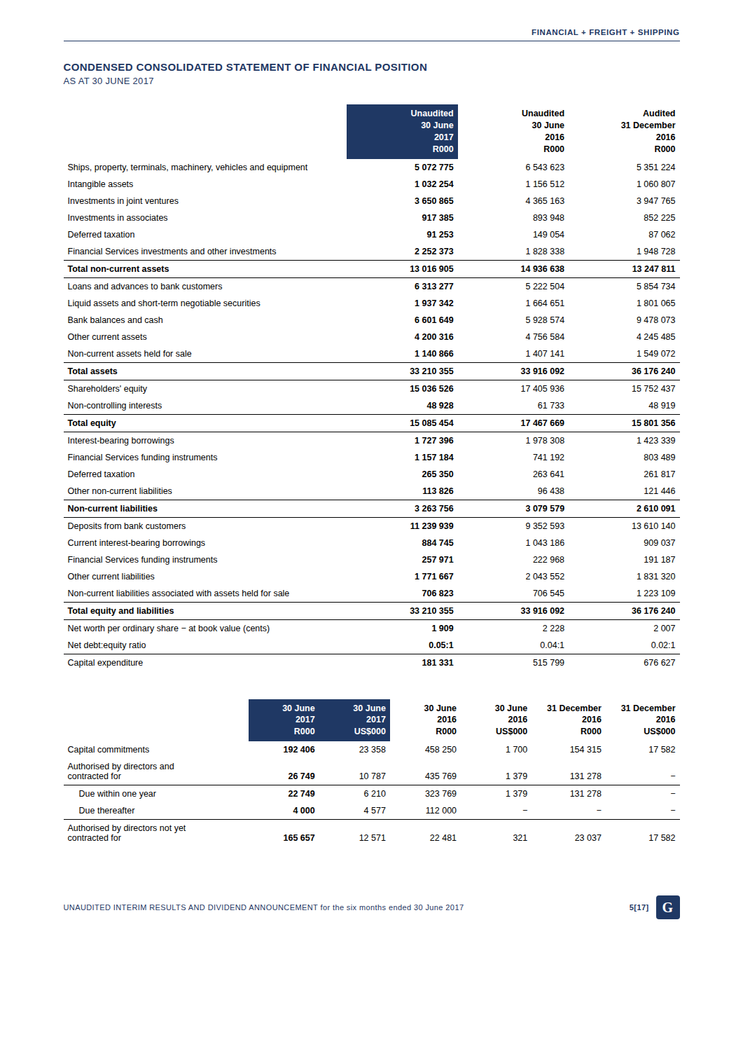FINANCIAL + FREIGHT + SHIPPING
CONDENSED CONSOLIDATED STATEMENT OF FINANCIAL POSITION
AS AT 30 JUNE 2017
| | Unaudited 30 June 2017 R000 | Unaudited 30 June 2016 R000 | Audited 31 December 2016 R000 |
| --- | --- | --- | --- |
| Ships, property, terminals, machinery, vehicles and equipment | 5 072 775 | 6 543 623 | 5 351 224 |
| Intangible assets | 1 032 254 | 1 156 512 | 1 060 807 |
| Investments in joint ventures | 3 650 865 | 4 365 163 | 3 947 765 |
| Investments in associates | 917 385 | 893 948 | 852 225 |
| Deferred taxation | 91 253 | 149 054 | 87 062 |
| Financial Services investments and other investments | 2 252 373 | 1 828 338 | 1 948 728 |
| Total non-current assets | 13 016 905 | 14 936 638 | 13 247 811 |
| Loans and advances to bank customers | 6 313 277 | 5 222 504 | 5 854 734 |
| Liquid assets and short-term negotiable securities | 1 937 342 | 1 664 651 | 1 801 065 |
| Bank balances and cash | 6 601 649 | 5 928 574 | 9 478 073 |
| Other current assets | 4 200 316 | 4 756 584 | 4 245 485 |
| Non-current assets held for sale | 1 140 866 | 1 407 141 | 1 549 072 |
| Total assets | 33 210 355 | 33 916 092 | 36 176 240 |
| Shareholders' equity | 15 036 526 | 17 405 936 | 15 752 437 |
| Non-controlling interests | 48 928 | 61 733 | 48 919 |
| Total equity | 15 085 454 | 17 467 669 | 15 801 356 |
| Interest-bearing borrowings | 1 727 396 | 1 978 308 | 1 423 339 |
| Financial Services funding instruments | 1 157 184 | 741 192 | 803 489 |
| Deferred taxation | 265 350 | 263 641 | 261 817 |
| Other non-current liabilities | 113 826 | 96 438 | 121 446 |
| Non-current liabilities | 3 263 756 | 3 079 579 | 2 610 091 |
| Deposits from bank customers | 11 239 939 | 9 352 593 | 13 610 140 |
| Current interest-bearing borrowings | 884 745 | 1 043 186 | 909 037 |
| Financial Services funding instruments | 257 971 | 222 968 | 191 187 |
| Other current liabilities | 1 771 667 | 2 043 552 | 1 831 320 |
| Non-current liabilities associated with assets held for sale | 706 823 | 706 545 | 1 223 109 |
| Total equity and liabilities | 33 210 355 | 33 916 092 | 36 176 240 |
| Net worth per ordinary share − at book value (cents) | 1 909 | 2 228 | 2 007 |
| Net debt:equity ratio | 0.05:1 | 0.04:1 | 0.02:1 |
| Capital expenditure | 181 331 | 515 799 | 676 627 |
| | 30 June 2017 R000 | 30 June 2017 US$000 | 30 June 2016 R000 | 30 June 2016 US$000 | 31 December 2016 R000 | 31 December 2016 US$000 |
| --- | --- | --- | --- | --- | --- | --- |
| Capital commitments | 192 406 | 23 358 | 458 250 | 1 700 | 154 315 | 17 582 |
| Authorised by directors and contracted for | 26 749 | 10 787 | 435 769 | 1 379 | 131 278 | − |
| Due within one year | 22 749 | 6 210 | 323 769 | 1 379 | 131 278 | − |
| Due thereafter | 4 000 | 4 577 | 112 000 | − | − | − |
| Authorised by directors not yet contracted for | 165 657 | 12 571 | 22 481 | 321 | 23 037 | 17 582 |
UNAUDITED INTERIM RESULTS AND DIVIDEND ANNOUNCEMENT for the six months ended 30 June 2017
5[17]
G